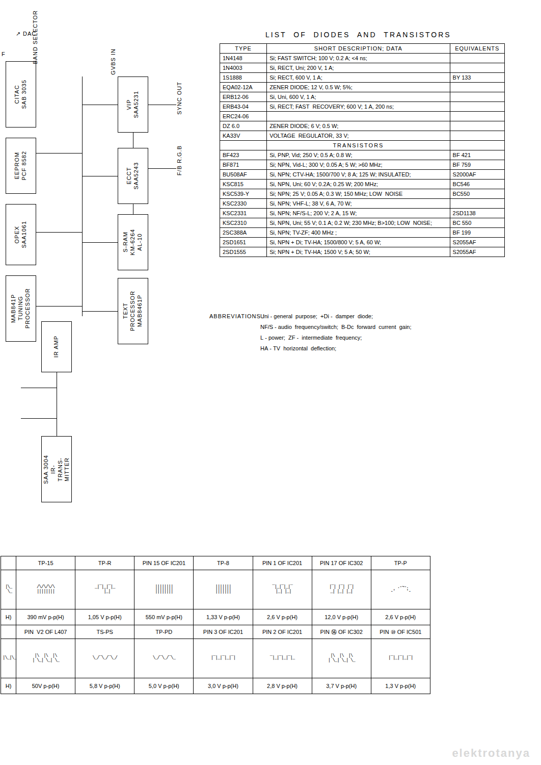F ↗ DAC BAND SELECTOR GVBS IN SYNC OUT F/B R.G.B
CITAC
SAB 3035
EEPROM
PCF 8582
OPEX
SAA1061
MAB841P
TUNING
PROCESSOR
IR AMP
SAA 3004
IR-
TRANS-
MITTER
VIP
SAA5231
ECCT
SAA5243
S-RAM
KM-6264
AL-10
TEXT
PROCESSOR
MAB8461P
LIST OF DIODES AND TRANSISTORS
| TYPE | SHORT DESCRIPTION; DATA | EQUIVALENTS |
| --- | --- | --- |
| 1N4148 | Si; FAST SWITCH; 100 V; 0.2 A; <4 ns; | |
| 1N4003 | Si, RECT, Uni; 200 V, 1 A; | |
| 1S1888 | Si; RECT, 600 V, 1 A; | BY 133 |
| EQA02-12A | ZENER DIODE; 12 V, 0.5 W; 5%; | |
| ERB12-06 | Si, Uni, 600 V, 1 A; | |
| ERB43-04 | Si, RECT; FAST RECOVERY; 600 V; 1 A, 200 ns; | |
| ERC24-06 | | |
| DZ 6.0 | ZENER DIODE; 6 V; 0.5 W; | |
| KA33V | VOLTAGE REGULATOR, 33 V; | |
| | TRANSISTORS | |
| BF423 | Si, PNP, Vid; 250 V; 0.5 A; 0.8 W; | BF 421 |
| BF871 | Si; NPN, Vid-L; 300 V; 0.05 A; 5 W; >60 MHz; | BF 759 |
| BU508AF | Si, NPN; CTV-HA; 1500/700 V; 8 A; 125 W; INSULATED; | S2000AF |
| KSC815 | Si, NPN, Uni; 60 V; 0.2A; 0.25 W; 200 MHz; | BC546 |
| KSC539-Y | Si; NPN; 25 V; 0.05 A; 0.3 W; 150 MHz; LOW NOISE | BC550 |
| KSC2330 | Si, NPN; VHF-L; 38 V, 6 A, 70 W; | |
| KSC2331 | Si, NPN; NF/S-L; 200 V; 2 A, 15 W; | 2SD1138 |
| KSC2310 | Si, NPN, Uni; 55 V; 0.1 A; 0.2 W; 230 MHz; B>100; LOW NOISE; | BC 550 |
| 2SC388A | Si, NPN; TV-ZF; 400 MHz ; | BF 199 |
| 2SD1651 | Si, NPN + Di; TV-HA; 1500/800 V; 5 A, 60 W; | S2055AF |
| 2SD1555 | Si; NPN + Di; TV-HA; 1500 V; 5 A; 50 W; | S2055AF |
ABBREVIATIONS :
Uni - general purpose; +Di - damper diode;
NF/S - audio frequency/switch; B-Dc forward current gain;
L - power; ZF - intermediate frequency;
HA - TV horizontal deflection;
| | TP-15 | TP-R | PIN 15 OF IC201 | TP-8 | PIN 1 OF IC201 | PIN 17 OF IC302 | TP-P |
| /\_ \_ | /\/\/\/\ //////// | _/‾/_/‾/_ /_/ | //////// //////// | /////// /////// | ‾/_/‾/_/‾ /_/ /_/ | /‾/ /‾/ /‾/ _/ /_/ /_/ | .-~-. -' '- |
| H) | 390 mV p-p(H) | 1,05 V p-p(H) | 550 mV p-p(H) | 1,33 V p-p(H) | 2,6 V p-p(H) | 12,0 V p-p(H) | 2,6 V p-p(H) |
| | PIN V2 OF L407 | TS-PS | TP-PD | PIN 3 OF IC201 | PIN 2 OF IC201 | PIN ⑭ OF IC302 | PIN ⑩ OF IC501 |
| /\_/\_ | /\ /\ /\ / \_/ \_/ \_ | \_/‾\_/‾\_/ | \_/‾\_/‾\_ | /‾/_/‾/_/‾/ | ‾/_/‾/_/‾/_ | /\ /\ /\ / \_/ \_/ \_ | /‾/_/‾/_/‾/ |
| H) | 50V p-p(H) | 5,8 V p-p(H) | 5,0 V p-p(H) | 3,0 V p-p(H) | 2,8 V p-p(H) | 3,7 V p-p(H) | 1,3 V p-p(H) |
elektrotanya